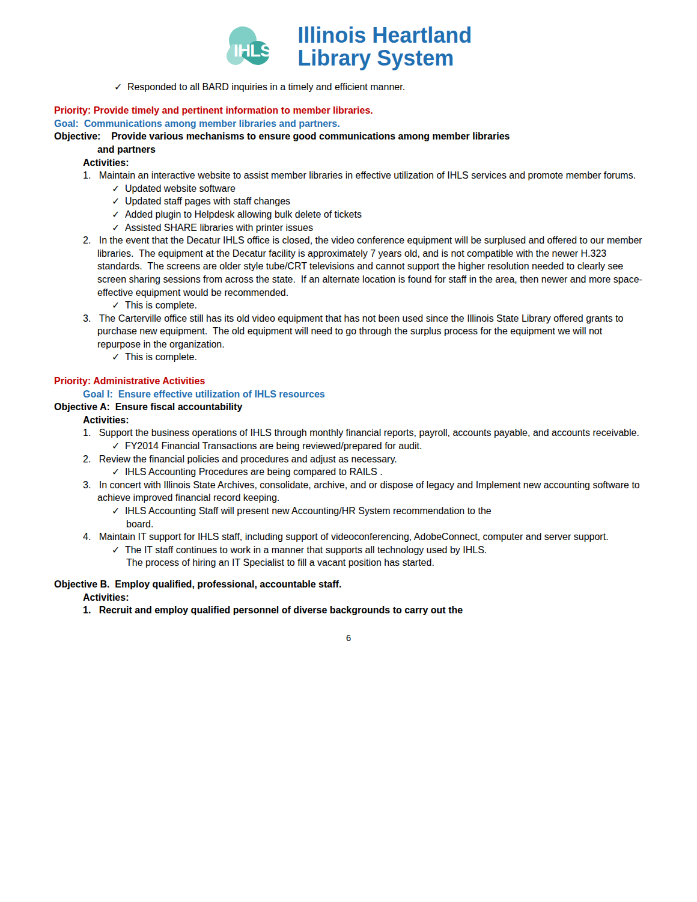IHLS Illinois HeartlandLibrary System
✓ Responded to all BARD inquiries in a timely and efficient manner.
Priority: Provide timely and pertinent information to member libraries.
Goal: Communications among member libraries and partners.
Objective: Provide various mechanisms to ensure good communications among member libraries
and partners
Activities:
1. Maintain an interactive website to assist member libraries in effective utilization of IHLS services and promote member forums.
✓ Updated website software
✓ Updated staff pages with staff changes
✓ Added plugin to Helpdesk allowing bulk delete of tickets
✓ Assisted SHARE libraries with printer issues
2. In the event that the Decatur IHLS office is closed, the video conference equipment will be surplused and offered to our member libraries. The equipment at the Decatur facility is approximately 7 years old, and is not compatible with the newer H.323 standards. The screens are older style tube/CRT televisions and cannot support the higher resolution needed to clearly see screen sharing sessions from across the state. If an alternate location is found for staff in the area, then newer and more space-effective equipment would be recommended.
✓ This is complete.
3. The Carterville office still has its old video equipment that has not been used since the Illinois State Library offered grants to purchase new equipment. The old equipment will need to go through the surplus process for the equipment we will not repurpose in the organization.
✓ This is complete.
Priority: Administrative Activities
Goal I: Ensure effective utilization of IHLS resources
Objective A: Ensure fiscal accountability
Activities:
1. Support the business operations of IHLS through monthly financial reports, payroll, accounts payable, and accounts receivable.
✓ FY2014 Financial Transactions are being reviewed/prepared for audit.
2. Review the financial policies and procedures and adjust as necessary.
✓ IHLS Accounting Procedures are being compared to RAILS .
3. In concert with Illinois State Archives, consolidate, archive, and or dispose of legacy and Implement new accounting software to achieve improved financial record keeping.
✓ IHLS Accounting Staff will present new Accounting/HR System recommendation to the
board.
4. Maintain IT support for IHLS staff, including support of videoconferencing, AdobeConnect, computer and server support.
✓ The IT staff continues to work in a manner that supports all technology used by IHLS.
The process of hiring an IT Specialist to fill a vacant position has started.
Objective B. Employ qualified, professional, accountable staff.
Activities:
1. Recruit and employ qualified personnel of diverse backgrounds to carry out the
6